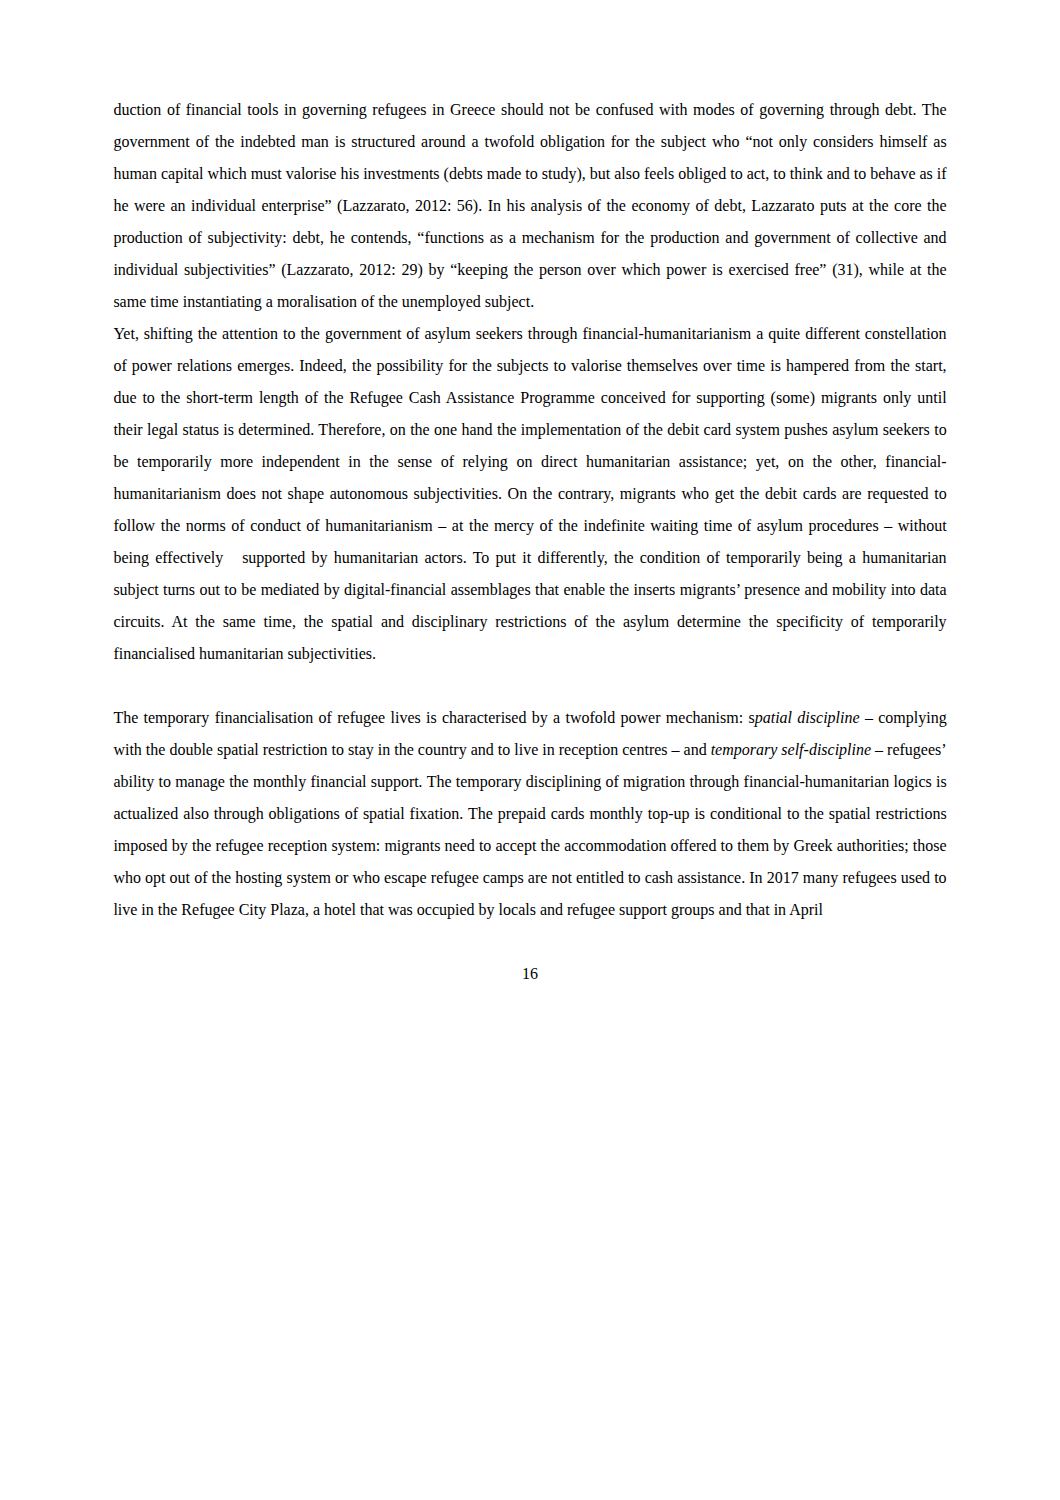duction of financial tools in governing refugees in Greece should not be confused with modes of governing through debt. The government of the indebted man is structured around a twofold obligation for the subject who “not only considers himself as human capital which must valorise his investments (debts made to study), but also feels obliged to act, to think and to behave as if he were an individual enterprise” (Lazzarato, 2012: 56). In his analysis of the economy of debt, Lazzarato puts at the core the production of subjectivity: debt, he contends, “functions as a mechanism for the production and government of collective and individual subjectivities” (Lazzarato, 2012: 29) by “keeping the person over which power is exercised free” (31), while at the same time instantiating a moralisation of the unemployed subject.
Yet, shifting the attention to the government of asylum seekers through financial-humanitarianism a quite different constellation of power relations emerges. Indeed, the possibility for the subjects to valorise themselves over time is hampered from the start, due to the short-term length of the Refugee Cash Assistance Programme conceived for supporting (some) migrants only until their legal status is determined. Therefore, on the one hand the implementation of the debit card system pushes asylum seekers to be temporarily more independent in the sense of relying on direct humanitarian assistance; yet, on the other, financial-humanitarianism does not shape autonomous subjectivities. On the contrary, migrants who get the debit cards are requested to follow the norms of conduct of humanitarianism – at the mercy of the indefinite waiting time of asylum procedures – without being effectively supported by humanitarian actors. To put it differently, the condition of temporarily being a humanitarian subject turns out to be mediated by digital-financial assemblages that enable the inserts migrants’ presence and mobility into data circuits. At the same time, the spatial and disciplinary restrictions of the asylum determine the specificity of temporarily financialised humanitarian subjectivities.
The temporary financialisation of refugee lives is characterised by a twofold power mechanism: spatial discipline – complying with the double spatial restriction to stay in the country and to live in reception centres – and temporary self-discipline – refugees’ ability to manage the monthly financial support. The temporary disciplining of migration through financial-humanitarian logics is actualized also through obligations of spatial fixation. The prepaid cards monthly top-up is conditional to the spatial restrictions imposed by the refugee reception system: migrants need to accept the accommodation offered to them by Greek authorities; those who opt out of the hosting system or who escape refugee camps are not entitled to cash assistance. In 2017 many refugees used to live in the Refugee City Plaza, a hotel that was occupied by locals and refugee support groups and that in April
16